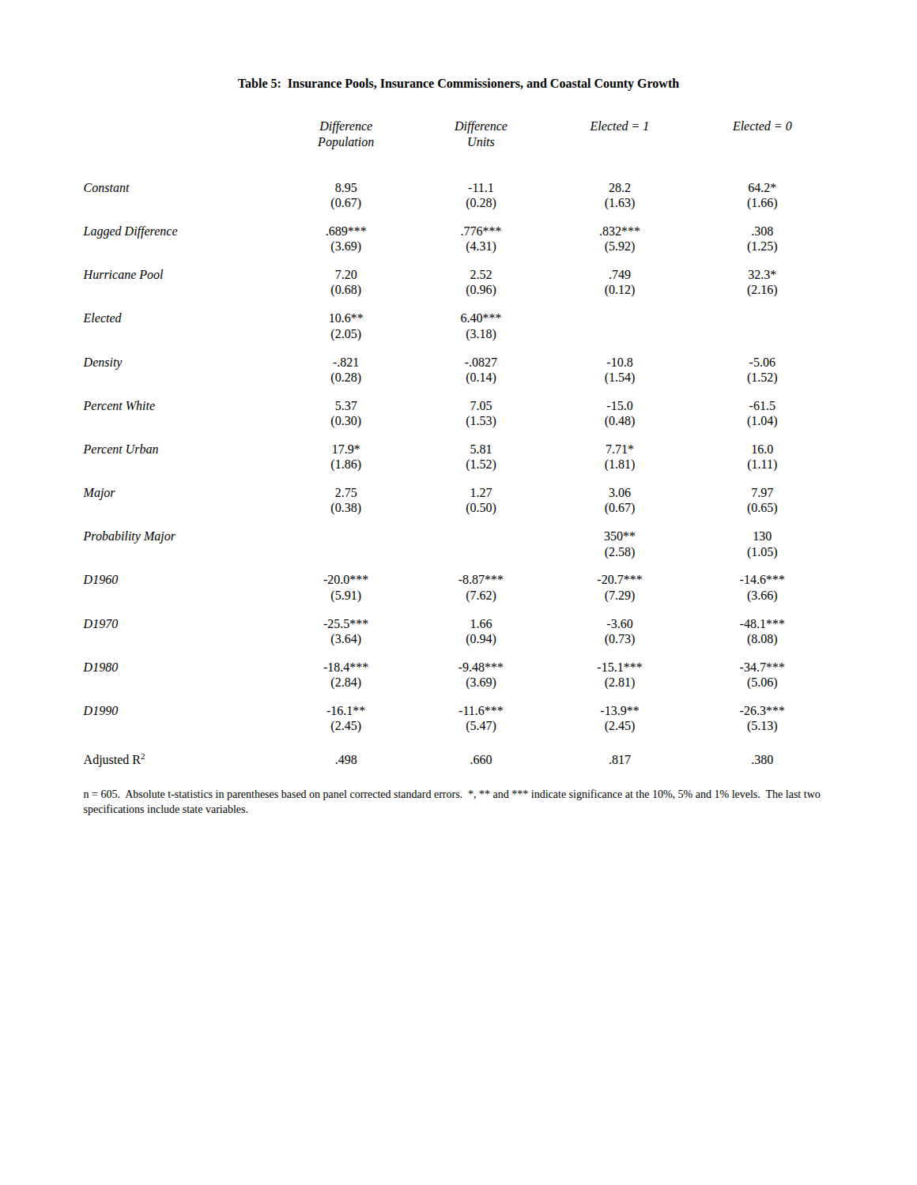Table 5: Insurance Pools, Insurance Commissioners, and Coastal County Growth
| | Difference Population | Difference Units | Elected = 1 | Elected = 0 |
| --- | --- | --- | --- | --- |
| Constant | 8.95 | -11.1 | 28.2 | 64.2* |
| | (0.67) | (0.28) | (1.63) | (1.66) |
| Lagged Difference | .689*** | .776*** | .832*** | .308 |
| | (3.69) | (4.31) | (5.92) | (1.25) |
| Hurricane Pool | 7.20 | 2.52 | .749 | 32.3* |
| | (0.68) | (0.96) | (0.12) | (2.16) |
| Elected | 10.6** | 6.40*** | | |
| | (2.05) | (3.18) | | |
| Density | -.821 | -.0827 | -10.8 | -5.06 |
| | (0.28) | (0.14) | (1.54) | (1.52) |
| Percent White | 5.37 | 7.05 | -15.0 | -61.5 |
| | (0.30) | (1.53) | (0.48) | (1.04) |
| Percent Urban | 17.9* | 5.81 | 7.71* | 16.0 |
| | (1.86) | (1.52) | (1.81) | (1.11) |
| Major | 2.75 | 1.27 | 3.06 | 7.97 |
| | (0.38) | (0.50) | (0.67) | (0.65) |
| Probability Major | | | 350** | 130 |
| | | | (2.58) | (1.05) |
| D1960 | -20.0*** | -8.87*** | -20.7*** | -14.6*** |
| | (5.91) | (7.62) | (7.29) | (3.66) |
| D1970 | -25.5*** | 1.66 | -3.60 | -48.1*** |
| | (3.64) | (0.94) | (0.73) | (8.08) |
| D1980 | -18.4*** | -9.48*** | -15.1*** | -34.7*** |
| | (2.84) | (3.69) | (2.81) | (5.06) |
| D1990 | -16.1** | -11.6*** | -13.9** | -26.3*** |
| | (2.45) | (5.47) | (2.45) | (5.13) |
| Adjusted R 2 | .498 | .660 | .817 | .380 |
n = 605. Absolute t-statistics in parentheses based on panel corrected standard errors. *, ** and *** indicate significance at the 10%, 5% and 1% levels. The last two specifications include state variables.